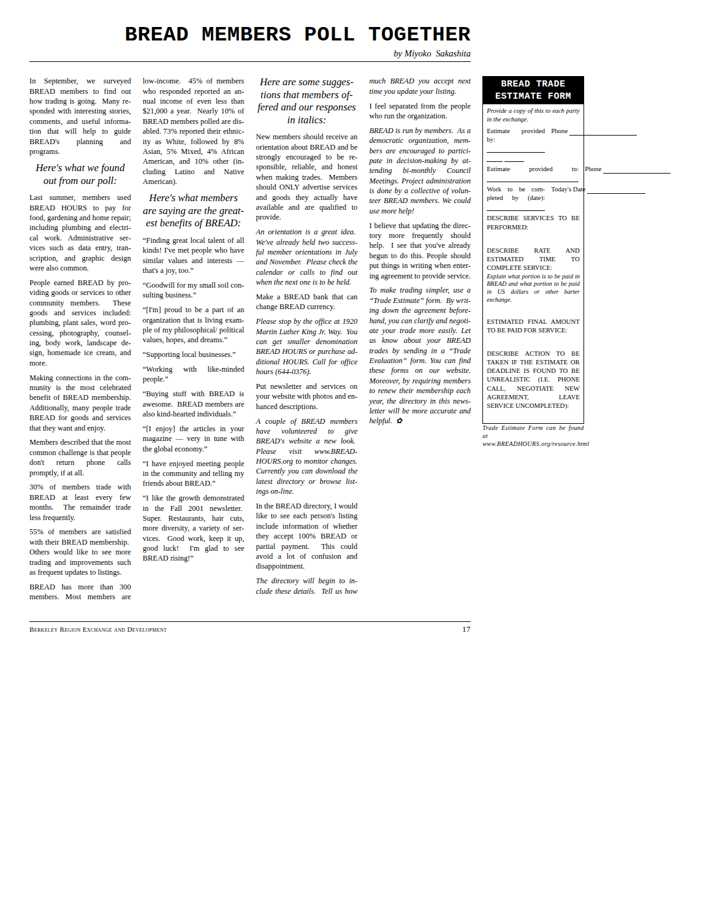BREAD MEMBERS POLL TOGETHER
by Miyoko Sakashita
In September, we surveyed BREAD members to find out how trading is going. Many responded with interesting stories, comments, and useful information that will help to guide BREAD's planning and programs.
Here's what we found out from our poll:
Last summer, members used BREAD HOURS to pay for food, gardening and home repair; including plumbing and electrical work. Administrative services such as data entry, transcription, and graphic design were also common.
People earned BREAD by providing goods or services to other community members. These goods and services included: plumbing, plant sales, word processing, photography, counseling, body work, landscape design, homemade ice cream, and more.
Making connections in the community is the most celebrated benefit of BREAD membership. Additionally, many people trade BREAD for goods and services that they want and enjoy.
Members described that the most common challenge is that people don't return phone calls promptly, if at all.
30% of members trade with BREAD at least every few months. The remainder trade less frequently.
55% of members are satisfied with their BREAD membership. Others would like to see more trading and improvements such as frequent updates to listings.
BREAD has more than 300 members. Most members are low-income. 45% of members who responded reported an annual income of even less than $21,000 a year. Nearly 10% of BREAD members polled are disabled. 73% reported their ethnicity as White, followed by 8% Asian, 5% Mixed, 4% African American, and 10% other (including Latino and Native American).
Here's what members are saying are the greatest benefits of BREAD:
“Finding great local talent of all kinds! I've met people who have similar values and interests — that's a joy, too.”
“Goodwill for my small soil consulting business.”
“[I'm] proud to be a part of an organization that is living example of my philosophical/ political values, hopes, and dreams.”
“Supporting local businesses.”
“Working with like-minded people.”
“Buying stuff with BREAD is awesome. BREAD members are also kind-hearted individuals.”
“[I enjoy] the articles in your magazine — very in tune with the global economy.”
“I have enjoyed meeting people in the community and telling my friends about BREAD.”
“I like the growth demonstrated in the Fall 2001 newsletter. Super. Restaurants, hair cuts, more diversity, a variety of services. Good work, keep it up, good luck! I'm glad to see BREAD rising!”
Here are some suggestions that members offered and our responses in italics:
New members should receive an orientation about BREAD and be strongly encouraged to be responsible, reliable, and honest when making trades. Members should ONLY advertise services and goods they actually have available and are qualified to provide.
An orientation is a great idea. We've already held two successful member orientations in July and November. Please check the calendar or calls to find out when the next one is to be held.
Make a BREAD bank that can change BREAD currency.
Please stop by the office at 1920 Martin Luther King Jr. Way. You can get smaller denomination BREAD HOURS or purchase additional HOURS. Call for office hours (644-0376).
Put newsletter and services on your website with photos and enhanced descriptions.
A couple of BREAD members have volunteered to give BREAD's website a new look. Please visit www.BREAD-HOURS.org to monitor changes. Currently you can download the latest directory or browse listings on-line.
In the BREAD directory, I would like to see each person's listing include information of whether they accept 100% BREAD or partial payment. This could avoid a lot of confusion and disappointment.
The directory will begin to include these details. Tell us how much BREAD you accept next time you update your listing.
I feel separated from the people who run the organization.
BREAD is run by members. As a democratic organization, members are encouraged to participate in decision-making by attending bi-monthly Council Meetings. Project administration is done by a collective of volunteer BREAD members. We could use more help!
I believe that updating the directory more frequently should help. I see that you've already begun to do this. People should put things in writing when entering agreement to provide service.
To make trading simpler, use a “Trade Estimate” form. By writing down the agreement beforehand, you can clarify and negotiate your trade more easily. Let us know about your BREAD trades by sending in a “Trade Evaluation” form. You can find these forms on our website. Moreover, by requiring members to renew their membership each year, the directory in this newsletter will be more accurate and helpful. ✿
BREAD TRADE ESTIMATE FORM
Provide a copy of this to each party in the exchange.
Estimate provided by: Phone
Estimate provided to: Phone
Work to be completed by (date): Today's Date
Describe services to be performed:
Describe rate and estimated time to complete service:
Explain what portion is to be paid in BREAD and what portion to be paid in US dollars or other barter exchange.
Estimated final amount to be paid for service:
Describe action to be taken if the estimate or deadline is found to be unrealistic (i.e. phone call, negotiate new agreement, leave service uncompleted):
Trade Estimate Form can be found at www.BREADHOURS.org/resource.html
Berkeley Region Exchange and Development
17